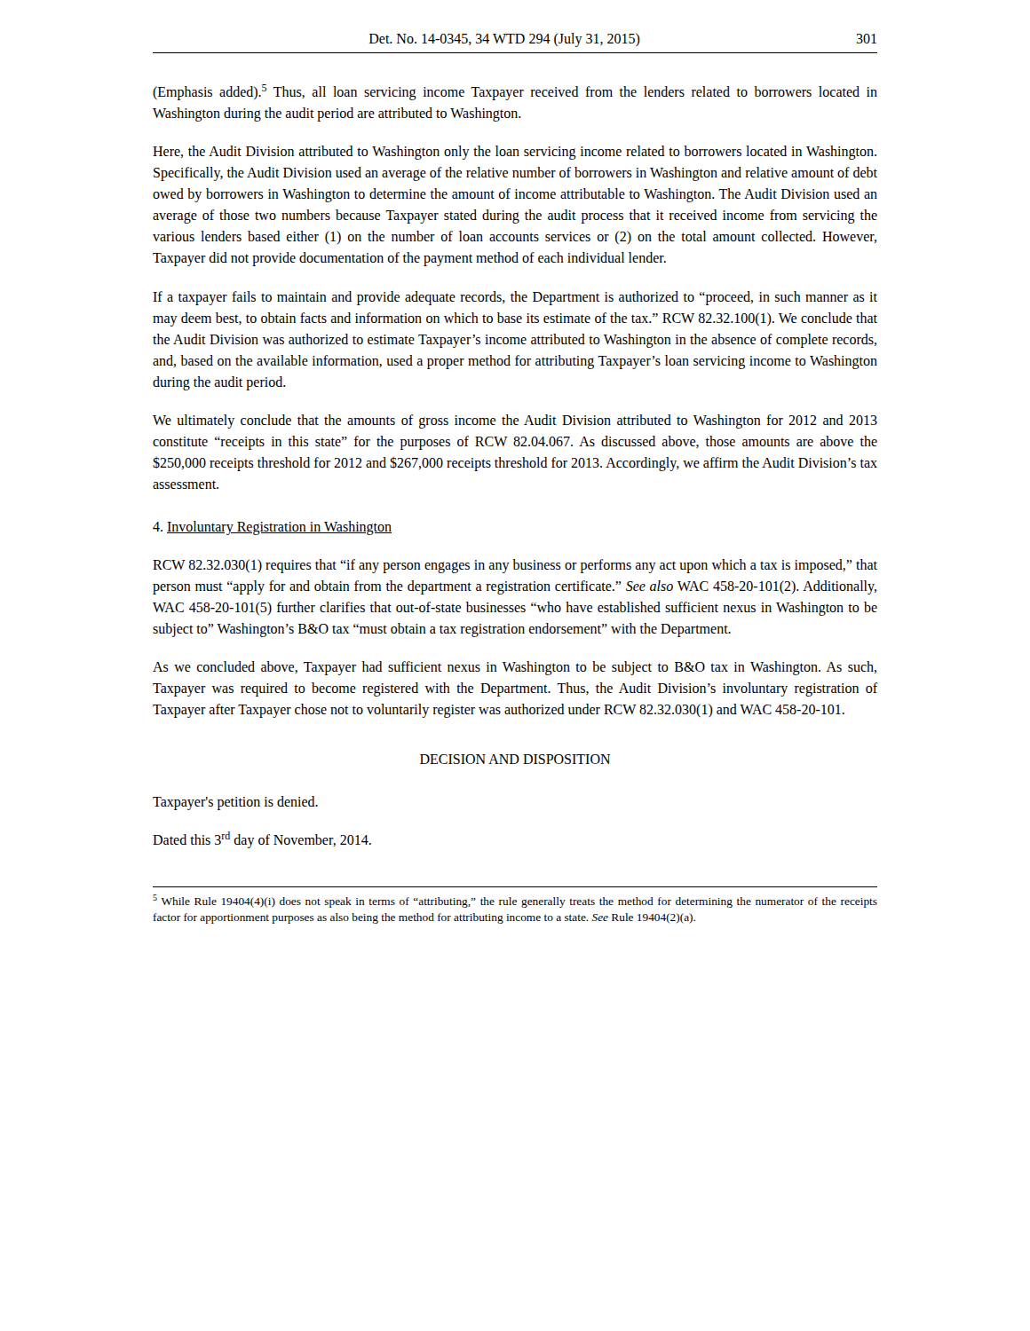Det. No. 14-0345, 34 WTD 294 (July 31, 2015) 301
(Emphasis added).5 Thus, all loan servicing income Taxpayer received from the lenders related to borrowers located in Washington during the audit period are attributed to Washington.
Here, the Audit Division attributed to Washington only the loan servicing income related to borrowers located in Washington. Specifically, the Audit Division used an average of the relative number of borrowers in Washington and relative amount of debt owed by borrowers in Washington to determine the amount of income attributable to Washington. The Audit Division used an average of those two numbers because Taxpayer stated during the audit process that it received income from servicing the various lenders based either (1) on the number of loan accounts services or (2) on the total amount collected. However, Taxpayer did not provide documentation of the payment method of each individual lender.
If a taxpayer fails to maintain and provide adequate records, the Department is authorized to “proceed, in such manner as it may deem best, to obtain facts and information on which to base its estimate of the tax.” RCW 82.32.100(1). We conclude that the Audit Division was authorized to estimate Taxpayer’s income attributed to Washington in the absence of complete records, and, based on the available information, used a proper method for attributing Taxpayer’s loan servicing income to Washington during the audit period.
We ultimately conclude that the amounts of gross income the Audit Division attributed to Washington for 2012 and 2013 constitute “receipts in this state” for the purposes of RCW 82.04.067. As discussed above, those amounts are above the $250,000 receipts threshold for 2012 and $267,000 receipts threshold for 2013. Accordingly, we affirm the Audit Division’s tax assessment.
4. Involuntary Registration in Washington
RCW 82.32.030(1) requires that “if any person engages in any business or performs any act upon which a tax is imposed,” that person must “apply for and obtain from the department a registration certificate.” See also WAC 458-20-101(2). Additionally, WAC 458-20-101(5) further clarifies that out-of-state businesses “who have established sufficient nexus in Washington to be subject to” Washington’s B&O tax “must obtain a tax registration endorsement” with the Department.
As we concluded above, Taxpayer had sufficient nexus in Washington to be subject to B&O tax in Washington. As such, Taxpayer was required to become registered with the Department. Thus, the Audit Division’s involuntary registration of Taxpayer after Taxpayer chose not to voluntarily register was authorized under RCW 82.32.030(1) and WAC 458-20-101.
DECISION AND DISPOSITION
Taxpayer's petition is denied.
Dated this 3rd day of November, 2014.
5 While Rule 19404(4)(i) does not speak in terms of “attributing,” the rule generally treats the method for determining the numerator of the receipts factor for apportionment purposes as also being the method for attributing income to a state. See Rule 19404(2)(a).